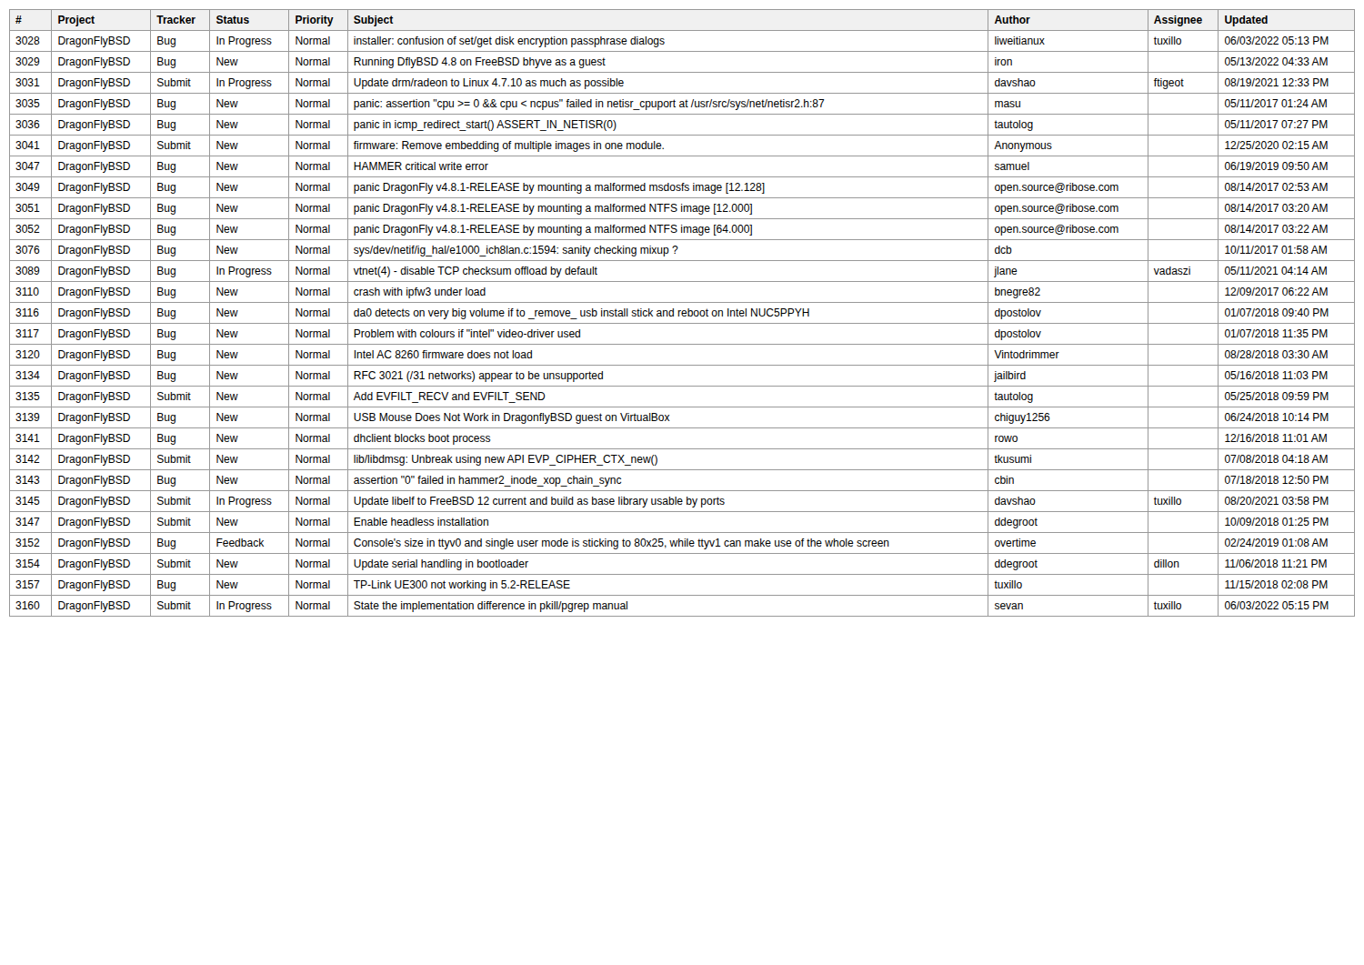| # | Project | Tracker | Status | Priority | Subject | Author | Assignee | Updated |
| --- | --- | --- | --- | --- | --- | --- | --- | --- |
| 3028 | DragonFlyBSD | Bug | In Progress | Normal | installer: confusion of set/get disk encryption passphrase dialogs | liweitianux | tuxillo | 06/03/2022 05:13 PM |
| 3029 | DragonFlyBSD | Bug | New | Normal | Running DflyBSD 4.8 on FreeBSD bhyve as a guest | iron | | 05/13/2022 04:33 AM |
| 3031 | DragonFlyBSD | Submit | In Progress | Normal | Update drm/radeon to Linux 4.7.10 as much as possible | davshao | ftigeot | 08/19/2021 12:33 PM |
| 3035 | DragonFlyBSD | Bug | New | Normal | panic: assertion "cpu >= 0 && cpu < ncpus" failed in netisr_cpuport at /usr/src/sys/net/netisr2.h:87 | masu | | 05/11/2017 01:24 AM |
| 3036 | DragonFlyBSD | Bug | New | Normal | panic in icmp_redirect_start() ASSERT_IN_NETISR(0) | tautolog | | 05/11/2017 07:27 PM |
| 3041 | DragonFlyBSD | Submit | New | Normal | firmware: Remove embedding of multiple images in one module. | Anonymous | | 12/25/2020 02:15 AM |
| 3047 | DragonFlyBSD | Bug | New | Normal | HAMMER critical write error | samuel | | 06/19/2019 09:50 AM |
| 3049 | DragonFlyBSD | Bug | New | Normal | panic DragonFly v4.8.1-RELEASE by mounting a malformed msdosfs image [12.128] | open.source@ribose.com | | 08/14/2017 02:53 AM |
| 3051 | DragonFlyBSD | Bug | New | Normal | panic DragonFly v4.8.1-RELEASE by mounting a malformed NTFS image [12.000] | open.source@ribose.com | | 08/14/2017 03:20 AM |
| 3052 | DragonFlyBSD | Bug | New | Normal | panic DragonFly v4.8.1-RELEASE by mounting a malformed NTFS image [64.000] | open.source@ribose.com | | 08/14/2017 03:22 AM |
| 3076 | DragonFlyBSD | Bug | New | Normal | sys/dev/netif/ig_hal/e1000_ich8lan.c:1594: sanity checking mixup ? | dcb | | 10/11/2017 01:58 AM |
| 3089 | DragonFlyBSD | Bug | In Progress | Normal | vtnet(4) - disable TCP checksum offload by default | jlane | vadaszi | 05/11/2021 04:14 AM |
| 3110 | DragonFlyBSD | Bug | New | Normal | crash with ipfw3 under load | bnegre82 | | 12/09/2017 06:22 AM |
| 3116 | DragonFlyBSD | Bug | New | Normal | da0 detects on very big volume if to _remove_ usb install stick and reboot on Intel NUC5PPYH | dpostolov | | 01/07/2018 09:40 PM |
| 3117 | DragonFlyBSD | Bug | New | Normal | Problem with colours if "intel" video-driver used | dpostolov | | 01/07/2018 11:35 PM |
| 3120 | DragonFlyBSD | Bug | New | Normal | Intel AC 8260 firmware does not load | Vintodrimmer | | 08/28/2018 03:30 AM |
| 3134 | DragonFlyBSD | Bug | New | Normal | RFC 3021 (/31 networks) appear to be unsupported | jailbird | | 05/16/2018 11:03 PM |
| 3135 | DragonFlyBSD | Submit | New | Normal | Add EVFILT_RECV and EVFILT_SEND | tautolog | | 05/25/2018 09:59 PM |
| 3139 | DragonFlyBSD | Bug | New | Normal | USB Mouse Does Not Work in DragonflyBSD guest on VirtualBox | chiguy1256 | | 06/24/2018 10:14 PM |
| 3141 | DragonFlyBSD | Bug | New | Normal | dhclient blocks boot process | rowo | | 12/16/2018 11:01 AM |
| 3142 | DragonFlyBSD | Submit | New | Normal | lib/libdmsg: Unbreak using new API EVP_CIPHER_CTX_new() | tkusumi | | 07/08/2018 04:18 AM |
| 3143 | DragonFlyBSD | Bug | New | Normal | assertion "0" failed in hammer2_inode_xop_chain_sync | cbin | | 07/18/2018 12:50 PM |
| 3145 | DragonFlyBSD | Submit | In Progress | Normal | Update libelf to FreeBSD 12 current and build as base library usable by ports | davshao | tuxillo | 08/20/2021 03:58 PM |
| 3147 | DragonFlyBSD | Submit | New | Normal | Enable headless installation | ddegroot | | 10/09/2018 01:25 PM |
| 3152 | DragonFlyBSD | Bug | Feedback | Normal | Console's size in ttyv0 and single user mode is sticking to 80x25, while ttyv1 can make use of the whole screen | overtime | | 02/24/2019 01:08 AM |
| 3154 | DragonFlyBSD | Submit | New | Normal | Update serial handling in bootloader | ddegroot | dillon | 11/06/2018 11:21 PM |
| 3157 | DragonFlyBSD | Bug | New | Normal | TP-Link UE300 not working in 5.2-RELEASE | tuxillo | | 11/15/2018 02:08 PM |
| 3160 | DragonFlyBSD | Submit | In Progress | Normal | State the implementation difference in pkill/pgrep manual | sevan | tuxillo | 06/03/2022 05:15 PM |